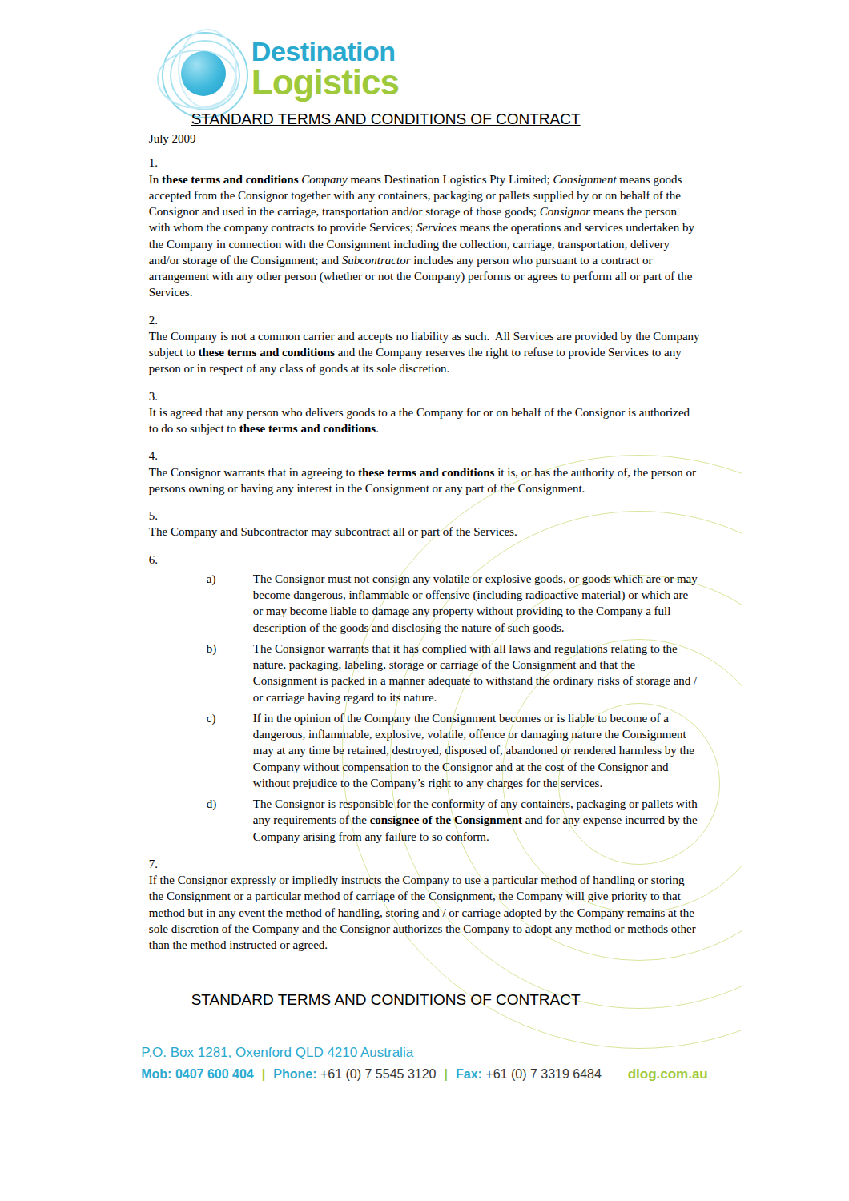Destination
Logistics
STANDARD TERMS AND CONDITIONS OF CONTRACT
July 2009
1.
In these terms and conditions Company means Destination Logistics Pty Limited; Consignment means goods accepted from the Consignor together with any containers, packaging or pallets supplied by or on behalf of the Consignor and used in the carriage, transportation and/or storage of those goods; Consignor means the person with whom the company contracts to provide Services; Services means the operations and services undertaken by the Company in connection with the Consignment including the collection, carriage, transportation, delivery and/or storage of the Consignment; and Subcontractor includes any person who pursuant to a contract or arrangement with any other person (whether or not the Company) performs or agrees to perform all or part of the Services.
2.
The Company is not a common carrier and accepts no liability as such. All Services are provided by the Company subject to these terms and conditions and the Company reserves the right to refuse to provide Services to any person or in respect of any class of goods at its sole discretion.
3.
It is agreed that any person who delivers goods to a the Company for or on behalf of the Consignor is authorized to do so subject to these terms and conditions.
4.
The Consignor warrants that in agreeing to these terms and conditions it is, or has the authority of, the person or persons owning or having any interest in the Consignment or any part of the Consignment.
5.
The Company and Subcontractor may subcontract all or part of the Services.
6.
a) The Consignor must not consign any volatile or explosive goods, or goods which are or may become dangerous, inflammable or offensive (including radioactive material) or which are or may become liable to damage any property without providing to the Company a full description of the goods and disclosing the nature of such goods.
b) The Consignor warrants that it has complied with all laws and regulations relating to the nature, packaging, labeling, storage or carriage of the Consignment and that the Consignment is packed in a manner adequate to withstand the ordinary risks of storage and / or carriage having regard to its nature.
c) If in the opinion of the Company the Consignment becomes or is liable to become of a dangerous, inflammable, explosive, volatile, offence or damaging nature the Consignment may at any time be retained, destroyed, disposed of, abandoned or rendered harmless by the Company without compensation to the Consignor and at the cost of the Consignor and without prejudice to the Company’s right to any charges for the services.
d) The Consignor is responsible for the conformity of any containers, packaging or pallets with any requirements of the consignee of the Consignment and for any expense incurred by the Company arising from any failure to so conform.
7.
If the Consignor expressly or impliedly instructs the Company to use a particular method of handling or storing the Consignment or a particular method of carriage of the Consignment, the Company will give priority to that method but in any event the method of handling, storing and / or carriage adopted by the Company remains at the sole discretion of the Company and the Consignor authorizes the Company to adopt any method or methods other than the method instructed or agreed.
STANDARD TERMS AND CONDITIONS OF CONTRACT
P.O. Box 1281, Oxenford QLD 4210 Australia
Mob: 0407 600 404 | Phone: +61 (0) 7 5545 3120 | Fax: +61 (0) 7 3319 6484 dlog.com.au